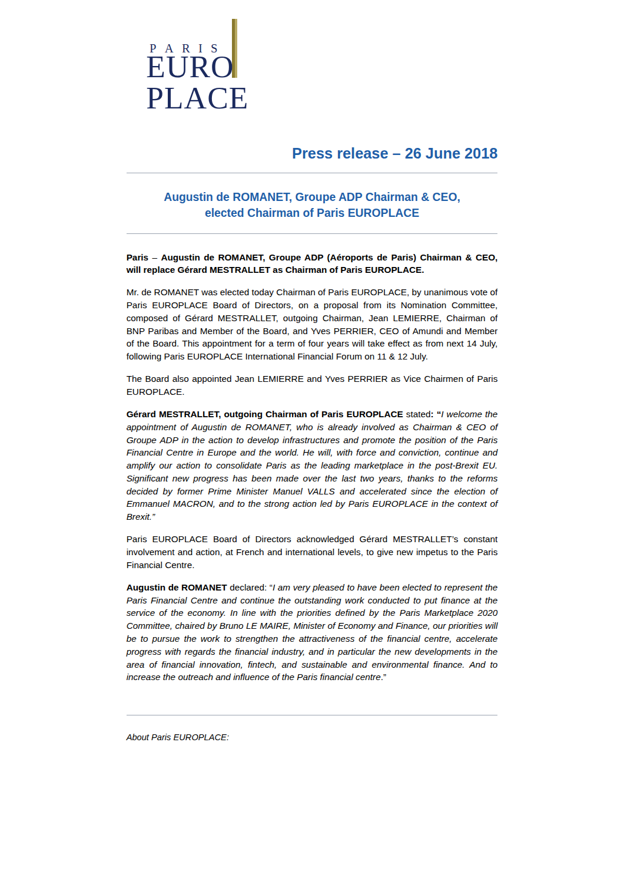P A R I S
EUROPLACE
Press release – 26 June 2018
Augustin de ROMANET, Groupe ADP Chairman & CEO,
elected Chairman of Paris EUROPLACE
Paris – Augustin de ROMANET, Groupe ADP (Aéroports de Paris) Chairman & CEO, will replace Gérard MESTRALLET as Chairman of Paris EUROPLACE.
Mr. de ROMANET was elected today Chairman of Paris EUROPLACE, by unanimous vote of Paris EUROPLACE Board of Directors, on a proposal from its Nomination Committee, composed of Gérard MESTRALLET, outgoing Chairman, Jean LEMIERRE, Chairman of BNP Paribas and Member of the Board, and Yves PERRIER, CEO of Amundi and Member of the Board. This appointment for a term of four years will take effect as from next 14 July, following Paris EUROPLACE International Financial Forum on 11 & 12 July.
The Board also appointed Jean LEMIERRE and Yves PERRIER as Vice Chairmen of Paris EUROPLACE.
Gérard MESTRALLET, outgoing Chairman of Paris EUROPLACE stated: “I welcome the appointment of Augustin de ROMANET, who is already involved as Chairman & CEO of Groupe ADP in the action to develop infrastructures and promote the position of the Paris Financial Centre in Europe and the world. He will, with force and conviction, continue and amplify our action to consolidate Paris as the leading marketplace in the post-Brexit EU. Significant new progress has been made over the last two years, thanks to the reforms decided by former Prime Minister Manuel VALLS and accelerated since the election of Emmanuel MACRON, and to the strong action led by Paris EUROPLACE in the context of Brexit.”
Paris EUROPLACE Board of Directors acknowledged Gérard MESTRALLET’s constant involvement and action, at French and international levels, to give new impetus to the Paris Financial Centre.
Augustin de ROMANET declared: “I am very pleased to have been elected to represent the Paris Financial Centre and continue the outstanding work conducted to put finance at the service of the economy. In line with the priorities defined by the Paris Marketplace 2020 Committee, chaired by Bruno LE MAIRE, Minister of Economy and Finance, our priorities will be to pursue the work to strengthen the attractiveness of the financial centre, accelerate progress with regards the financial industry, and in particular the new developments in the area of financial innovation, fintech, and sustainable and environmental finance. And to increase the outreach and influence of the Paris financial centre.”
About Paris EUROPLACE: